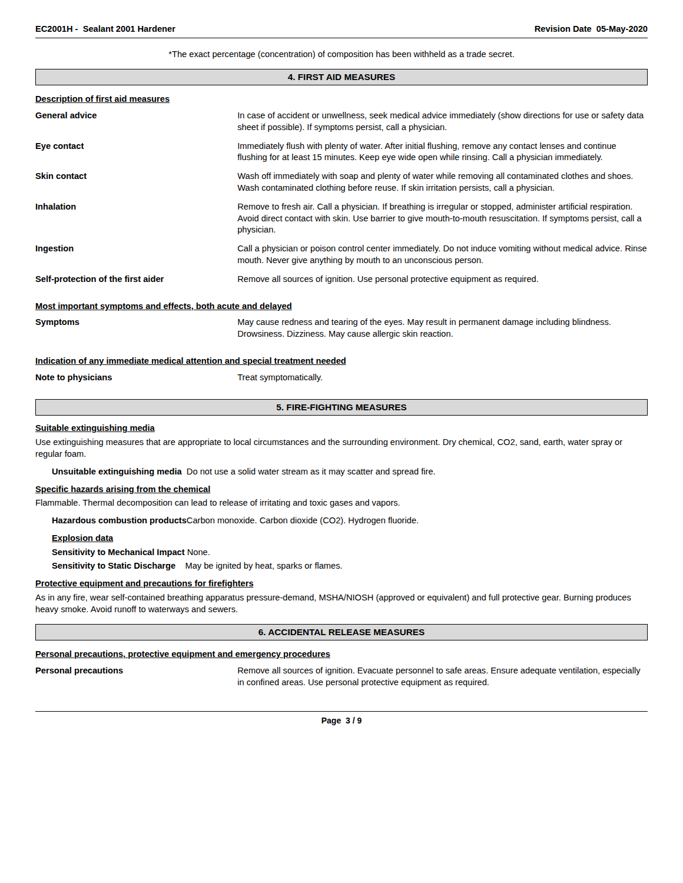EC2001H - Sealant 2001 Hardener Revision Date 05-May-2020
*The exact percentage (concentration) of composition has been withheld as a trade secret.
4. FIRST AID MEASURES
Description of first aid measures
| General advice | In case of accident or unwellness, seek medical advice immediately (show directions for use or safety data sheet if possible). If symptoms persist, call a physician. |
| Eye contact | Immediately flush with plenty of water. After initial flushing, remove any contact lenses and continue flushing for at least 15 minutes. Keep eye wide open while rinsing. Call a physician immediately. |
| Skin contact | Wash off immediately with soap and plenty of water while removing all contaminated clothes and shoes. Wash contaminated clothing before reuse. If skin irritation persists, call a physician. |
| Inhalation | Remove to fresh air. Call a physician. If breathing is irregular or stopped, administer artificial respiration. Avoid direct contact with skin. Use barrier to give mouth-to-mouth resuscitation. If symptoms persist, call a physician. |
| Ingestion | Call a physician or poison control center immediately. Do not induce vomiting without medical advice. Rinse mouth. Never give anything by mouth to an unconscious person. |
| Self-protection of the first aider | Remove all sources of ignition. Use personal protective equipment as required. |
Most important symptoms and effects, both acute and delayed
| Symptoms | May cause redness and tearing of the eyes. May result in permanent damage including blindness. Drowsiness. Dizziness. May cause allergic skin reaction. |
Indication of any immediate medical attention and special treatment needed
| Note to physicians | Treat symptomatically. |
5. FIRE-FIGHTING MEASURES
Suitable extinguishing media
Use extinguishing measures that are appropriate to local circumstances and the surrounding environment. Dry chemical, CO2, sand, earth, water spray or regular foam.
Unsuitable extinguishing media Do not use a solid water stream as it may scatter and spread fire.
Specific hazards arising from the chemical
Flammable. Thermal decomposition can lead to release of irritating and toxic gases and vapors.
Hazardous combustion products Carbon monoxide. Carbon dioxide (CO2). Hydrogen fluoride.
Explosion data
Sensitivity to Mechanical Impact None.
Sensitivity to Static Discharge May be ignited by heat, sparks or flames.
Protective equipment and precautions for firefighters
As in any fire, wear self-contained breathing apparatus pressure-demand, MSHA/NIOSH (approved or equivalent) and full protective gear. Burning produces heavy smoke. Avoid runoff to waterways and sewers.
6. ACCIDENTAL RELEASE MEASURES
Personal precautions, protective equipment and emergency procedures
| Personal precautions | Remove all sources of ignition. Evacuate personnel to safe areas. Ensure adequate ventilation, especially in confined areas. Use personal protective equipment as required. |
Page 3 / 9